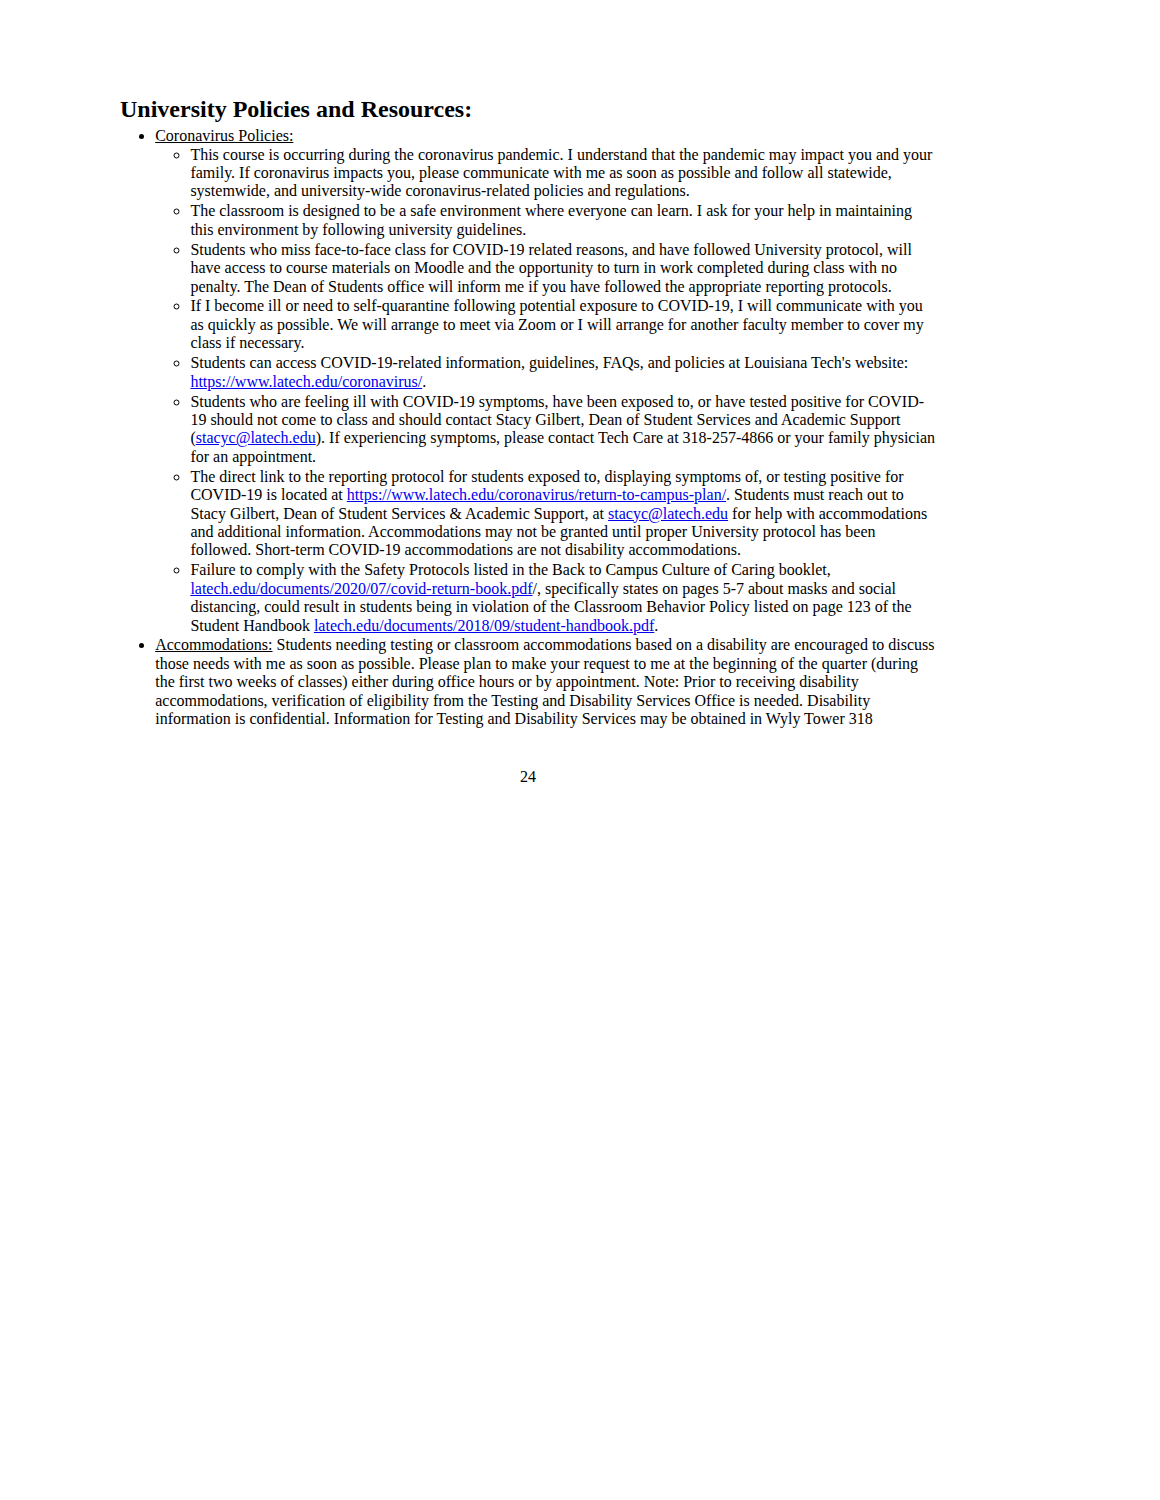University Policies and Resources:
Coronavirus Policies:
This course is occurring during the coronavirus pandemic. I understand that the pandemic may impact you and your family. If coronavirus impacts you, please communicate with me as soon as possible and follow all statewide, systemwide, and university-wide coronavirus-related policies and regulations.
The classroom is designed to be a safe environment where everyone can learn. I ask for your help in maintaining this environment by following university guidelines.
Students who miss face-to-face class for COVID-19 related reasons, and have followed University protocol, will have access to course materials on Moodle and the opportunity to turn in work completed during class with no penalty. The Dean of Students office will inform me if you have followed the appropriate reporting protocols.
If I become ill or need to self-quarantine following potential exposure to COVID-19, I will communicate with you as quickly as possible. We will arrange to meet via Zoom or I will arrange for another faculty member to cover my class if necessary.
Students can access COVID-19-related information, guidelines, FAQs, and policies at Louisiana Tech's website: https://www.latech.edu/coronavirus/.
Students who are feeling ill with COVID-19 symptoms, have been exposed to, or have tested positive for COVID-19 should not come to class and should contact Stacy Gilbert, Dean of Student Services and Academic Support (stacyc@latech.edu). If experiencing symptoms, please contact Tech Care at 318-257-4866 or your family physician for an appointment.
The direct link to the reporting protocol for students exposed to, displaying symptoms of, or testing positive for COVID-19 is located at https://www.latech.edu/coronavirus/return-to-campus-plan/. Students must reach out to Stacy Gilbert, Dean of Student Services & Academic Support, at stacyc@latech.edu for help with accommodations and additional information. Accommodations may not be granted until proper University protocol has been followed. Short-term COVID-19 accommodations are not disability accommodations.
Failure to comply with the Safety Protocols listed in the Back to Campus Culture of Caring booklet, latech.edu/documents/2020/07/covid-return-book.pdf/, specifically states on pages 5-7 about masks and social distancing, could result in students being in violation of the Classroom Behavior Policy listed on page 123 of the Student Handbook latech.edu/documents/2018/09/student-handbook.pdf.
Accommodations: Students needing testing or classroom accommodations based on a disability are encouraged to discuss those needs with me as soon as possible. Please plan to make your request to me at the beginning of the quarter (during the first two weeks of classes) either during office hours or by appointment. Note: Prior to receiving disability accommodations, verification of eligibility from the Testing and Disability Services Office is needed. Disability information is confidential. Information for Testing and Disability Services may be obtained in Wyly Tower 318
24